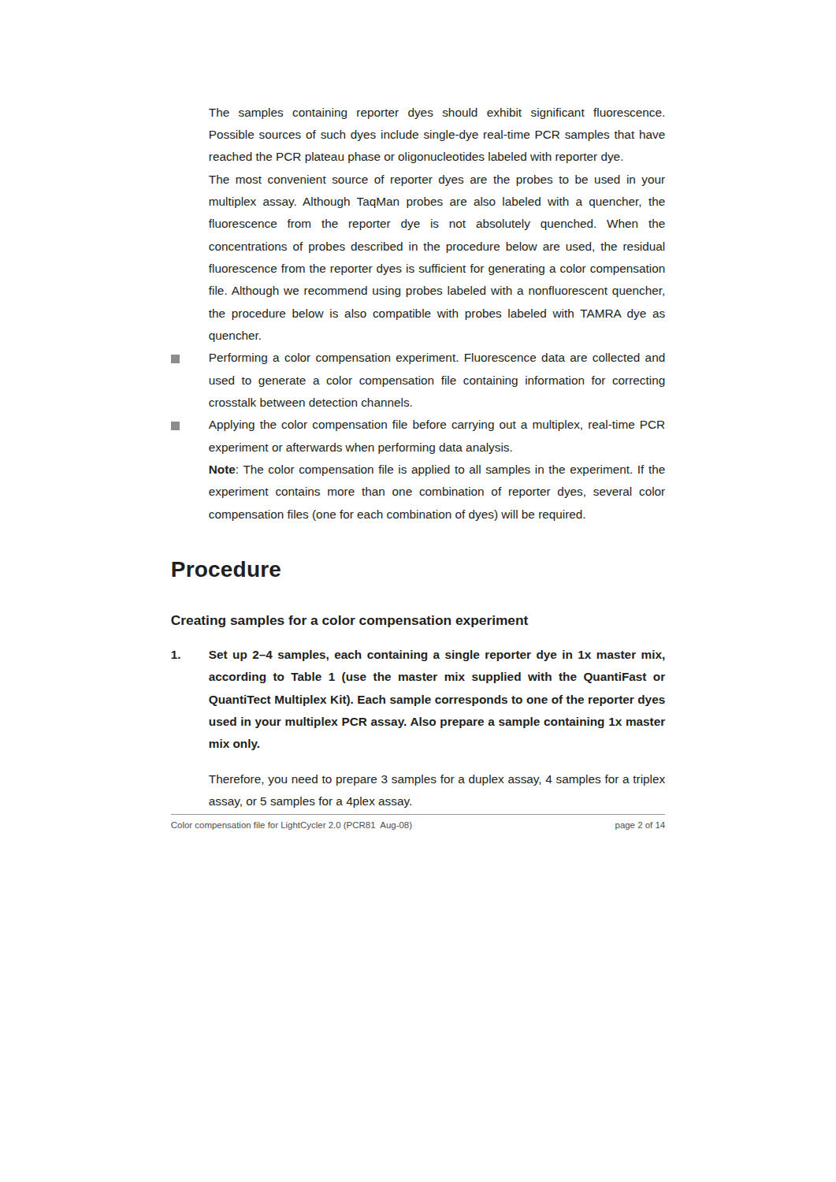The samples containing reporter dyes should exhibit significant fluorescence. Possible sources of such dyes include single-dye real-time PCR samples that have reached the PCR plateau phase or oligonucleotides labeled with reporter dye.
The most convenient source of reporter dyes are the probes to be used in your multiplex assay. Although TaqMan probes are also labeled with a quencher, the fluorescence from the reporter dye is not absolutely quenched. When the concentrations of probes described in the procedure below are used, the residual fluorescence from the reporter dyes is sufficient for generating a color compensation file. Although we recommend using probes labeled with a nonfluorescent quencher, the procedure below is also compatible with probes labeled with TAMRA dye as quencher.
Performing a color compensation experiment. Fluorescence data are collected and used to generate a color compensation file containing information for correcting crosstalk between detection channels.
Applying the color compensation file before carrying out a multiplex, real-time PCR experiment or afterwards when performing data analysis.
Note: The color compensation file is applied to all samples in the experiment. If the experiment contains more than one combination of reporter dyes, several color compensation files (one for each combination of dyes) will be required.
Procedure
Creating samples for a color compensation experiment
Set up 2–4 samples, each containing a single reporter dye in 1x master mix, according to Table 1 (use the master mix supplied with the QuantiFast or QuantiTect Multiplex Kit). Each sample corresponds to one of the reporter dyes used in your multiplex PCR assay. Also prepare a sample containing 1x master mix only.
Therefore, you need to prepare 3 samples for a duplex assay, 4 samples for a triplex assay, or 5 samples for a 4plex assay.
Color compensation file for LightCycler 2.0 (PCR81 Aug-08) page 2 of 14